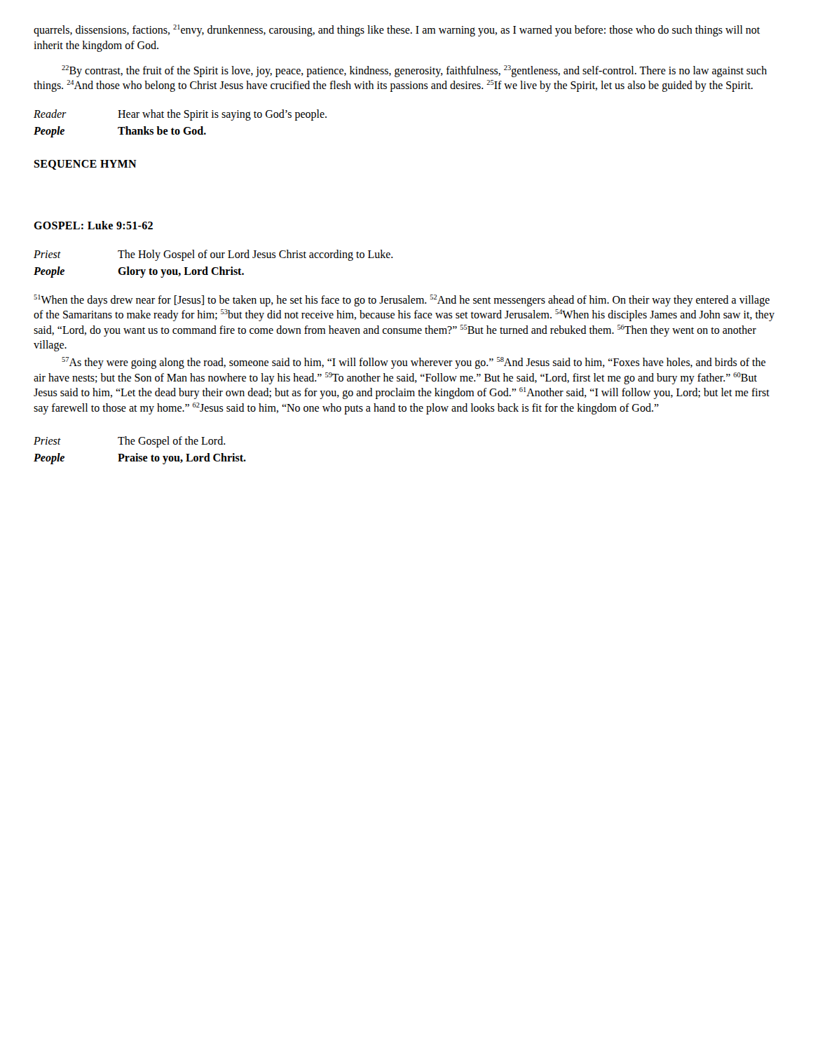quarrels, dissensions, factions, 21envy, drunkenness, carousing, and things like these. I am warning you, as I warned you before: those who do such things will not inherit the kingdom of God.
22By contrast, the fruit of the Spirit is love, joy, peace, patience, kindness, generosity, faithfulness, 23gentleness, and self-control. There is no law against such things. 24And those who belong to Christ Jesus have crucified the flesh with its passions and desires. 25If we live by the Spirit, let us also be guided by the Spirit.
Reader Hear what the Spirit is saying to God’s people.
People Thanks be to God.
SEQUENCE HYMN
Al - le - lu - ia, al - le - lu - ia. Al - le - lu - ia, al - le - lu - ia. Al - le - lu - ia, al - le - lu - ia. Al - le - lu - ia, al - le - lu - ia.
GOSPEL: Luke 9:51-62
Priest The Holy Gospel of our Lord Jesus Christ according to Luke.
People Glory to you, Lord Christ.
51When the days drew near for [Jesus] to be taken up, he set his face to go to Jerusalem. 52And he sent messengers ahead of him. On their way they entered a village of the Samaritans to make ready for him; 53but they did not receive him, because his face was set toward Jerusalem. 54When his disciples James and John saw it, they said, “Lord, do you want us to command fire to come down from heaven and consume them?” 55But he turned and rebuked them. 56Then they went on to another village.
57As they were going along the road, someone said to him, “I will follow you wherever you go.” 58And Jesus said to him, “Foxes have holes, and birds of the air have nests; but the Son of Man has nowhere to lay his head.” 59To another he said, “Follow me.” But he said, “Lord, first let me go and bury my father.” 60But Jesus said to him, “Let the dead bury their own dead; but as for you, go and proclaim the kingdom of God.” 61Another said, “I will follow you, Lord; but let me first say farewell to those at my home.” 62Jesus said to him, “No one who puts a hand to the plow and looks back is fit for the kingdom of God.”
Priest The Gospel of the Lord.
People Praise to you, Lord Christ.